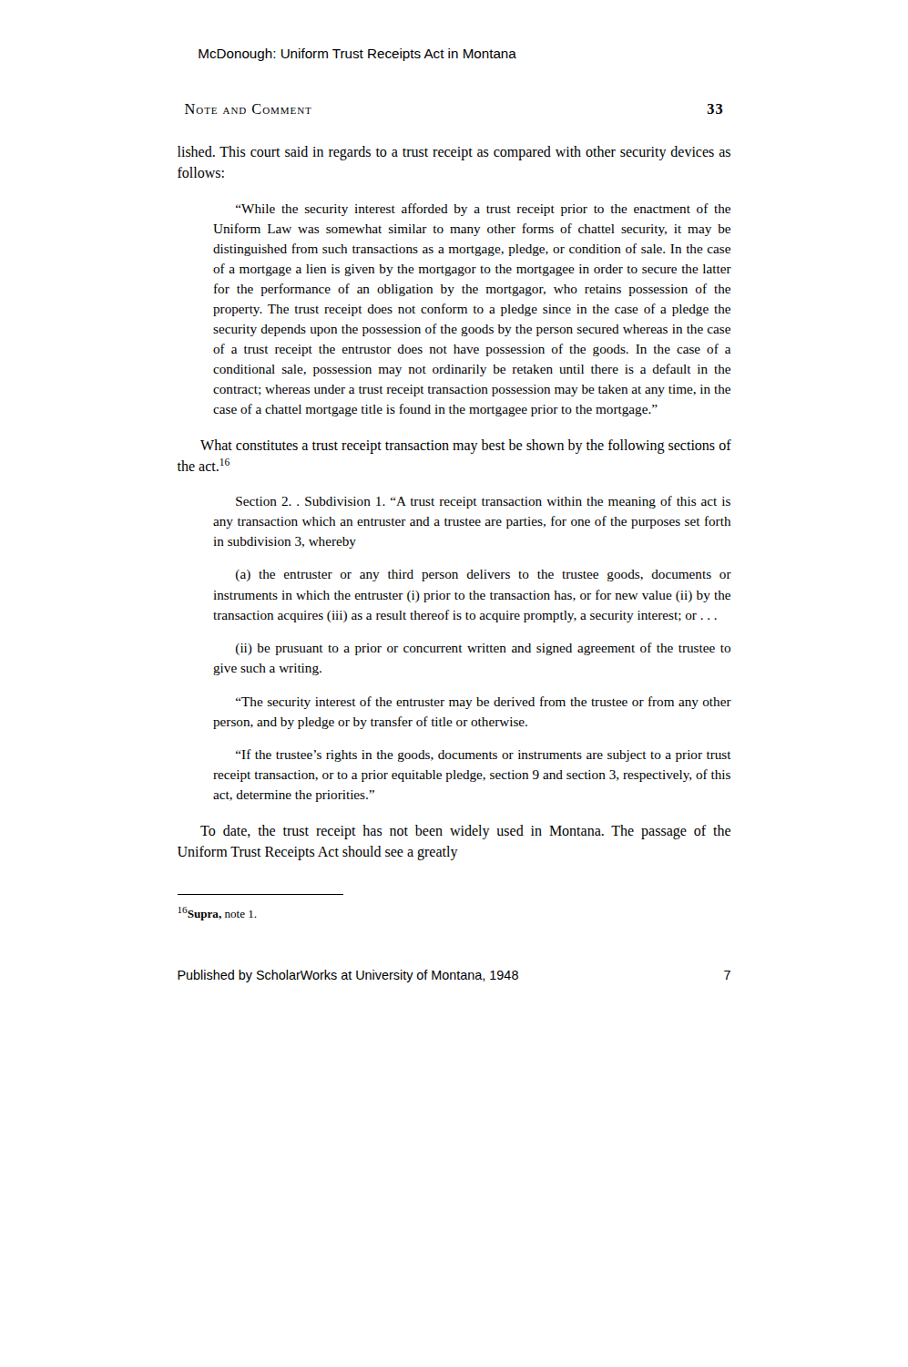McDonough: Uniform Trust Receipts Act in Montana
Note and Comment 33
lished. This court said in regards to a trust receipt as compared with other security devices as follows:
“While the security interest afforded by a trust receipt prior to the enactment of the Uniform Law was somewhat similar to many other forms of chattel security, it may be distinguished from such transactions as a mortgage, pledge, or condition of sale. In the case of a mortgage a lien is given by the mortgagor to the mortgagee in order to secure the latter for the performance of an obligation by the mortgagor, who retains possession of the property. The trust receipt does not conform to a pledge since in the case of a pledge the security depends upon the possession of the goods by the person secured whereas in the case of a trust receipt the entrustor does not have possession of the goods. In the case of a conditional sale, possession may not ordinarily be retaken until there is a default in the contract; whereas under a trust receipt transaction possession may be taken at any time, in the case of a chattel mortgage title is found in the mortgagee prior to the mortgage.”
What constitutes a trust receipt transaction may best be shown by the following sections of the act.16
Section 2. . Subdivision 1. “A trust receipt transaction within the meaning of this act is any transaction which an entruster and a trustee are parties, for one of the purposes set forth in subdivision 3, whereby
(a) the entruster or any third person delivers to the trustee goods, documents or instruments in which the entruster (i) prior to the transaction has, or for new value (ii) by the transaction acquires (iii) as a result thereof is to acquire promptly, a security interest; or . . .
(ii) be prusuant to a prior or concurrent written and signed agreement of the trustee to give such a writing.
“The security interest of the entruster may be derived from the trustee or from any other person, and by pledge or by transfer of title or otherwise.
“If the trustee’s rights in the goods, documents or instruments are subject to a prior trust receipt transaction, or to a prior equitable pledge, section 9 and section 3, respectively, of this act, determine the priorities.”
To date, the trust receipt has not been widely used in Montana. The passage of the Uniform Trust Receipts Act should see a greatly
16 Supra, note 1.
Published by ScholarWorks at University of Montana, 1948 7